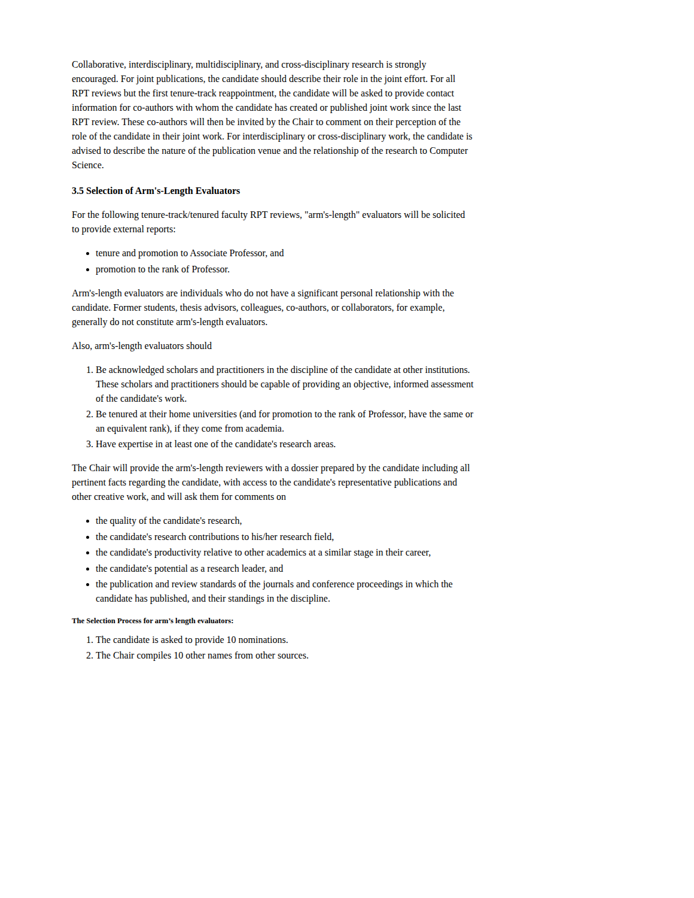Collaborative, interdisciplinary, multidisciplinary, and cross-disciplinary research is strongly encouraged. For joint publications, the candidate should describe their role in the joint effort. For all RPT reviews but the first tenure-track reappointment, the candidate will be asked to provide contact information for co-authors with whom the candidate has created or published joint work since the last RPT review. These co-authors will then be invited by the Chair to comment on their perception of the role of the candidate in their joint work. For interdisciplinary or cross-disciplinary work, the candidate is advised to describe the nature of the publication venue and the relationship of the research to Computer Science.
3.5 Selection of Arm's-Length Evaluators
For the following tenure-track/tenured faculty RPT reviews, "arm's-length" evaluators will be solicited to provide external reports:
tenure and promotion to Associate Professor, and
promotion to the rank of Professor.
Arm's-length evaluators are individuals who do not have a significant personal relationship with the candidate. Former students, thesis advisors, colleagues, co-authors, or collaborators, for example, generally do not constitute arm's-length evaluators.
Also, arm's-length evaluators should
Be acknowledged scholars and practitioners in the discipline of the candidate at other institutions. These scholars and practitioners should be capable of providing an objective, informed assessment of the candidate's work.
Be tenured at their home universities (and for promotion to the rank of Professor, have the same or an equivalent rank), if they come from academia.
Have expertise in at least one of the candidate's research areas.
The Chair will provide the arm's-length reviewers with a dossier prepared by the candidate including all pertinent facts regarding the candidate, with access to the candidate's representative publications and other creative work, and will ask them for comments on
the quality of the candidate's research,
the candidate's research contributions to his/her research field,
the candidate's productivity relative to other academics at a similar stage in their career,
the candidate's potential as a research leader, and
the publication and review standards of the journals and conference proceedings in which the candidate has published, and their standings in the discipline.
The Selection Process for arm’s length evaluators:
The candidate is asked to provide 10 nominations.
The Chair compiles 10 other names from other sources.